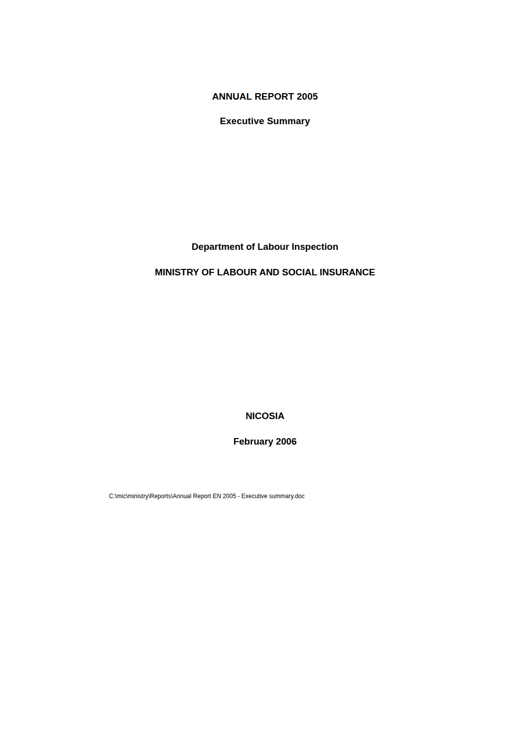ANNUAL REPORT 2005
Executive Summary
Department of Labour Inspection
MINISTRY OF LABOUR AND SOCIAL INSURANCE
NICOSIA
February 2006
C:\mic\ministry\Reports\Annual Report EN 2005 - Executive summary.doc